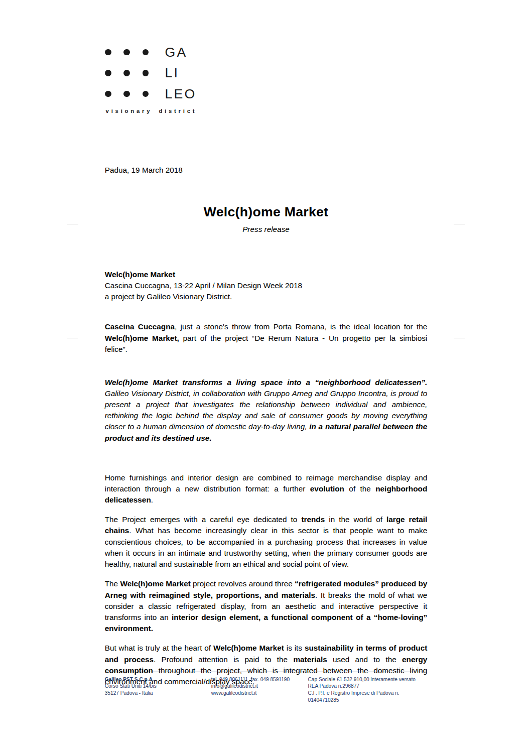GA
LI
LEO
visionarydistrict
Padua, 19 March 2018
Welc(h)ome Market
Press release
Welc(h)ome Market
Cascina Cuccagna, 13-22 April / Milan Design Week 2018
a project by Galileo Visionary District.
Cascina Cuccagna, just a stone's throw from Porta Romana, is the ideal location for the Welc(h)ome Market, part of the project “De Rerum Natura - Un progetto per la simbiosi felice”.
Welc(h)ome Market transforms a living space into a “neighborhood delicatessen”. Galileo Visionary District, in collaboration with Gruppo Arneg and Gruppo Incontra, is proud to present a project that investigates the relationship between individual and ambience, rethinking the logic behind the display and sale of consumer goods by moving everything closer to a human dimension of domestic day-to-day living, in a natural parallel between the product and its destined use.
Home furnishings and interior design are combined to reimage merchandise display and interaction through a new distribution format: a further evolution of the neighborhood delicatessen.
The Project emerges with a careful eye dedicated to trends in the world of large retail chains. What has become increasingly clear in this sector is that people want to make conscientious choices, to be accompanied in a purchasing process that increases in value when it occurs in an intimate and trustworthy setting, when the primary consumer goods are healthy, natural and sustainable from an ethical and social point of view.
The Welc(h)ome Market project revolves around three “refrigerated modules” produced by Arneg with reimagined style, proportions, and materials. It breaks the mold of what we consider a classic refrigerated display, from an aesthetic and interactive perspective it transforms into an interior design element, a functional component of a “home-loving” environment.
But what is truly at the heart of Welc(h)ome Market is its sustainability in terms of product and process. Profound attention is paid to the materials used and to the energy consumption throughout the project, which is integrated between the domestic living environment and commercial/display space.
Galileo PST S.C.p.A.
Corso Stati Uniti 14/bis
35127 Padova - Italia
tel. 049 8061111 fax. 049 8591190
info@galileodistrict.it
www.galileodistrict.it
Cap Sociale €1.532.910,00 interamente versato
REA Padova n.296877
C.F. P.I. e Registro Imprese di Padova n. 01404710285